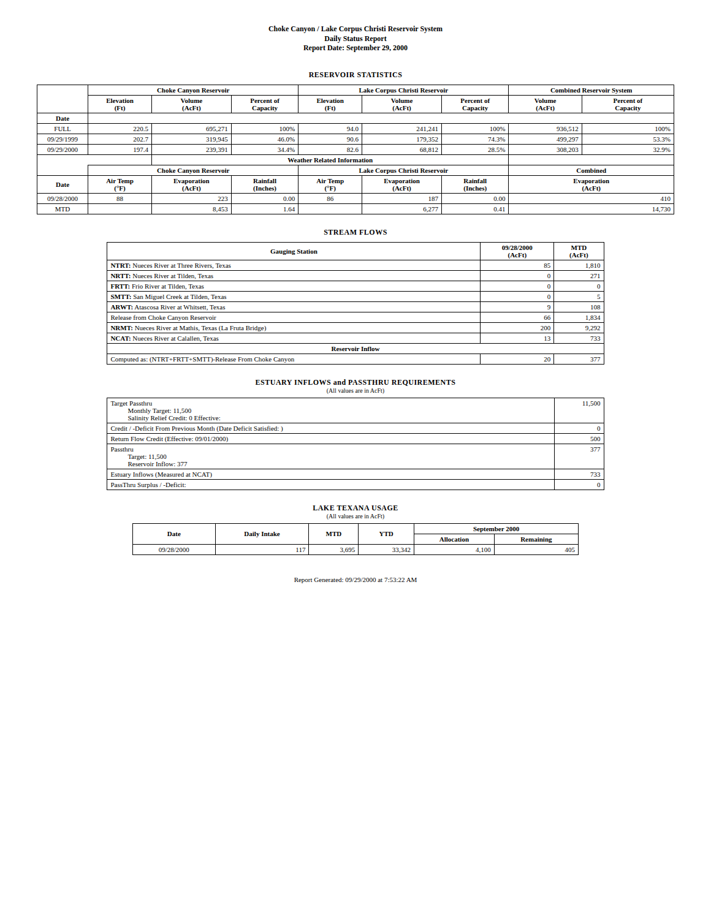Choke Canyon / Lake Corpus Christi Reservoir System
Daily Status Report
Report Date: September 29, 2000
RESERVOIR STATISTICS
| | Choke Canyon Reservoir | Lake Corpus Christi Reservoir | Combined Reservoir System |
| --- | --- | --- | --- |
| Elevation (Ft) | Volume (AcFt) | Percent of Capacity | Elevation (Ft) | Volume (AcFt) | Percent of Capacity | Volume (AcFt) | Percent of Capacity |
| Date | | | | | | | | |
| FULL | 220.5 | 695,271 | 100% | 94.0 | 241,241 | 100% | 936,512 | 100% |
| 09/29/1999 | 202.7 | 319,945 | 46.0% | 90.6 | 179,352 | 74.3% | 499,297 | 53.3% |
| 09/29/2000 | 197.4 | 239,391 | 34.4% | 82.6 | 68,812 | 28.5% | 308,203 | 32.9% |
| | | Weather Related Information | | |
| | Choke Canyon Reservoir | Lake Corpus Christi Reservoir | Combined |
| Date | Air Temp (°F) | Evaporation (AcFt) | Rainfall (Inches) | Air Temp (°F) | Evaporation (AcFt) | Rainfall (Inches) | Evaporation (AcFt) |
| 09/28/2000 | 88 | 223 | 0.00 | 86 | 187 | 0.00 | 410 |
| MTD | | 8,453 | 1.64 | | 6,277 | 0.41 | 14,730 |
STREAM FLOWS
| Gauging Station | 09/28/2000 (AcFt) | MTD (AcFt) |
| --- | --- | --- |
| NTRT: Nueces River at Three Rivers, Texas | 85 | 1,810 |
| NRTT: Nueces River at Tilden, Texas | 0 | 271 |
| FRTT: Frio River at Tilden, Texas | 0 | 0 |
| SMTT: San Miguel Creek at Tilden, Texas | 0 | 5 |
| ARWT: Atascosa River at Whitsett, Texas | 9 | 108 |
| Release from Choke Canyon Reservoir | 66 | 1,834 |
| NRMT: Nueces River at Mathis, Texas (La Fruta Bridge) | 200 | 9,292 |
| NCAT: Nueces River at Calallen, Texas | 13 | 733 |
| Reservoir Inflow |
| Computed as: (NTRT+FRTT+SMTT)-Release From Choke Canyon | 20 | 377 |
ESTUARY INFLOWS and PASSTHRU REQUIREMENTS
(All values are in AcFt)
| Target Passthru Monthly Target: 11,500 Salinity Relief Credit: 0 Effective: | 11,500 |
| Credit / -Deficit From Previous Month (Date Deficit Satisfied: ) | 0 |
| Return Flow Credit (Effective: 09/01/2000) | 500 |
| Passthru Target: 11,500 Reservoir Inflow: 377 | 377 |
| Estuary Inflows (Measured at NCAT) | 733 |
| PassThru Surplus / -Deficit: | 0 |
LAKE TEXANA USAGE
(All values are in AcFt)
| Date | Daily Intake | MTD | YTD | September 2000 |
| --- | --- | --- | --- | --- |
| Allocation | Remaining |
| 09/28/2000 | 117 | 3,695 | 33,342 | 4,100 | 405 |
Report Generated: 09/29/2000 at 7:53:22 AM